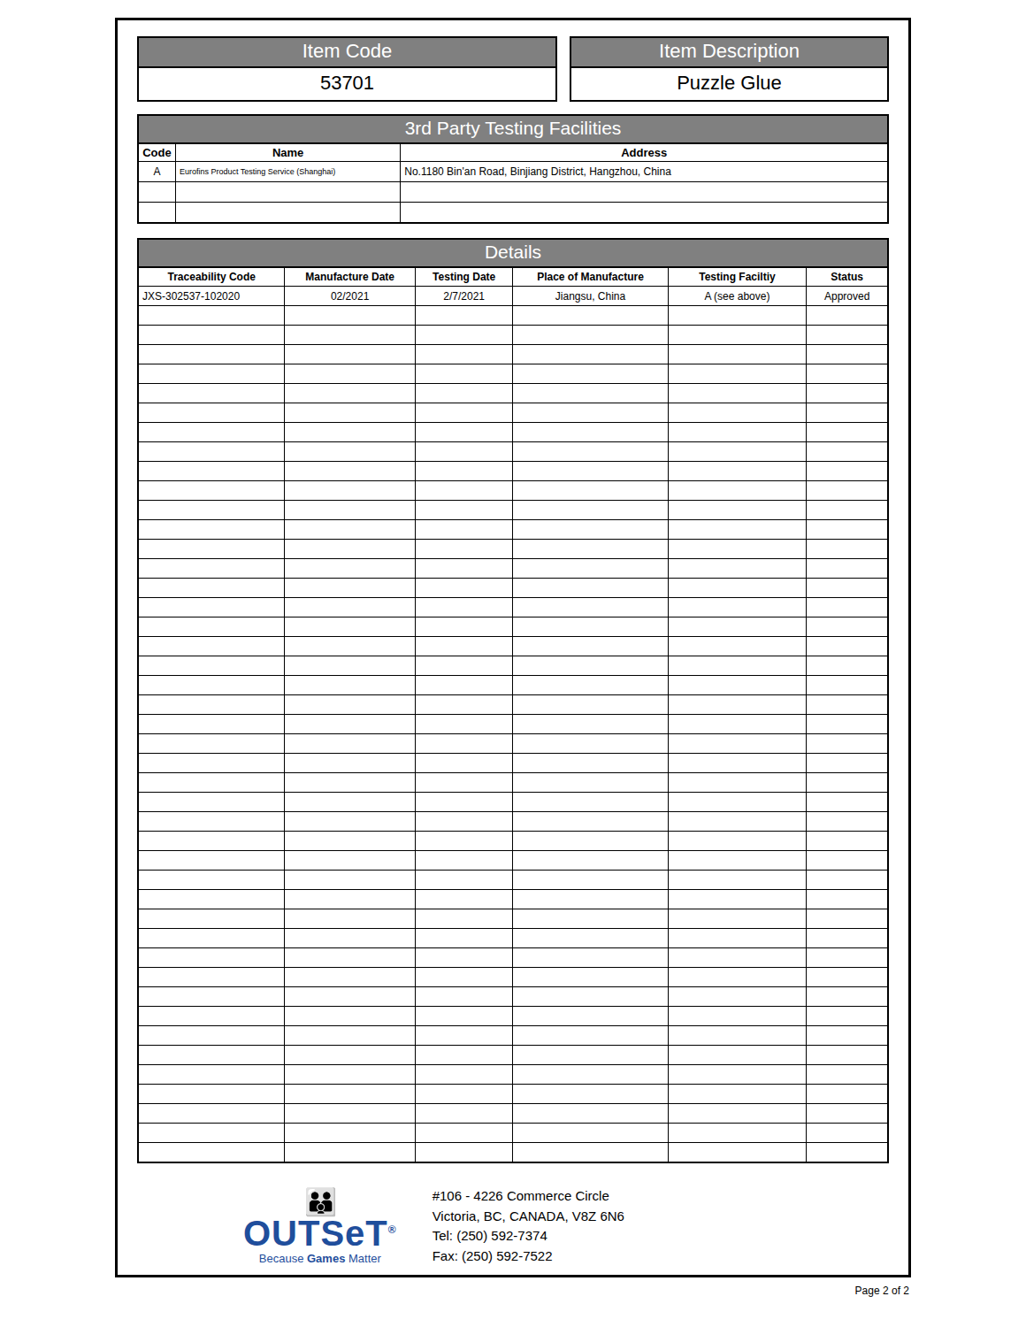Item Code
53701
Item Description
Puzzle Glue
3rd Party Testing Facilities
| Code | Name | Address |
| --- | --- | --- |
| A | Eurofins Product Testing Service (Shanghai) | No.1180 Bin'an Road, Binjiang District, Hangzhou, China |
Details
| Traceability Code | Manufacture Date | Testing Date | Place of Manufacture | Testing Faciltiy | Status |
| --- | --- | --- | --- | --- | --- |
| JXS-302537-102020 | 02/2021 | 2/7/2021 | Jiangsu, China | A (see above) | Approved |
👪
OUTSeT®
Because Games Matter
#106 - 4226 Commerce Circle
Victoria, BC, CANADA, V8Z 6N6
Tel: (250) 592-7374
Fax: (250) 592-7522
Page 2 of 2